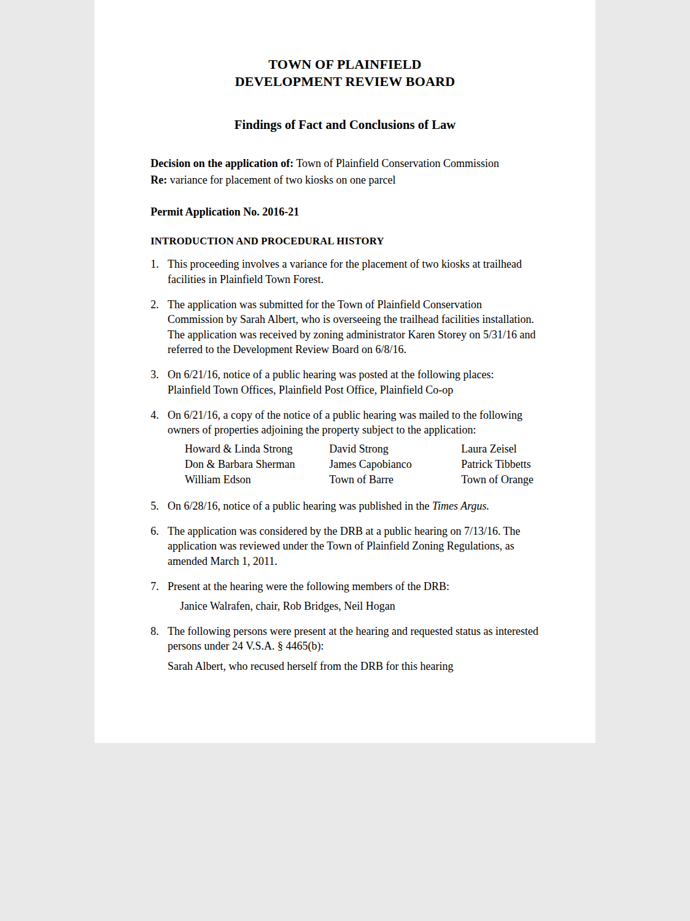TOWN OF PLAINFIELD
DEVELOPMENT REVIEW BOARD
Findings of Fact and Conclusions of Law
Decision on the application of: Town of Plainfield Conservation Commission
Re: variance for placement of two kiosks on one parcel
Permit Application No. 2016-21
INTRODUCTION AND PROCEDURAL HISTORY
This proceeding involves a variance for the placement of two kiosks at trailhead facilities in Plainfield Town Forest.
The application was submitted for the Town of Plainfield Conservation Commission by Sarah Albert, who is overseeing the trailhead facilities installation. The application was received by zoning administrator Karen Storey on 5/31/16 and referred to the Development Review Board on 6/8/16.
On 6/21/16, notice of a public hearing was posted at the following places:
Plainfield Town Offices, Plainfield Post Office, Plainfield Co-op
On 6/21/16, a copy of the notice of a public hearing was mailed to the following owners of properties adjoining the property subject to the application:
| Howard & Linda Strong | David Strong | Laura Zeisel |
| Don & Barbara Sherman | James Capobianco | Patrick Tibbetts |
| William Edson | Town of Barre | Town of Orange |
On 6/28/16, notice of a public hearing was published in the Times Argus.
The application was considered by the DRB at a public hearing on 7/13/16. The application was reviewed under the Town of Plainfield Zoning Regulations, as amended March 1, 2011.
Present at the hearing were the following members of the DRB:
Janice Walrafen, chair, Rob Bridges, Neil Hogan
The following persons were present at the hearing and requested status as interested persons under 24 V.S.A. § 4465(b):
Sarah Albert, who recused herself from the DRB for this hearing